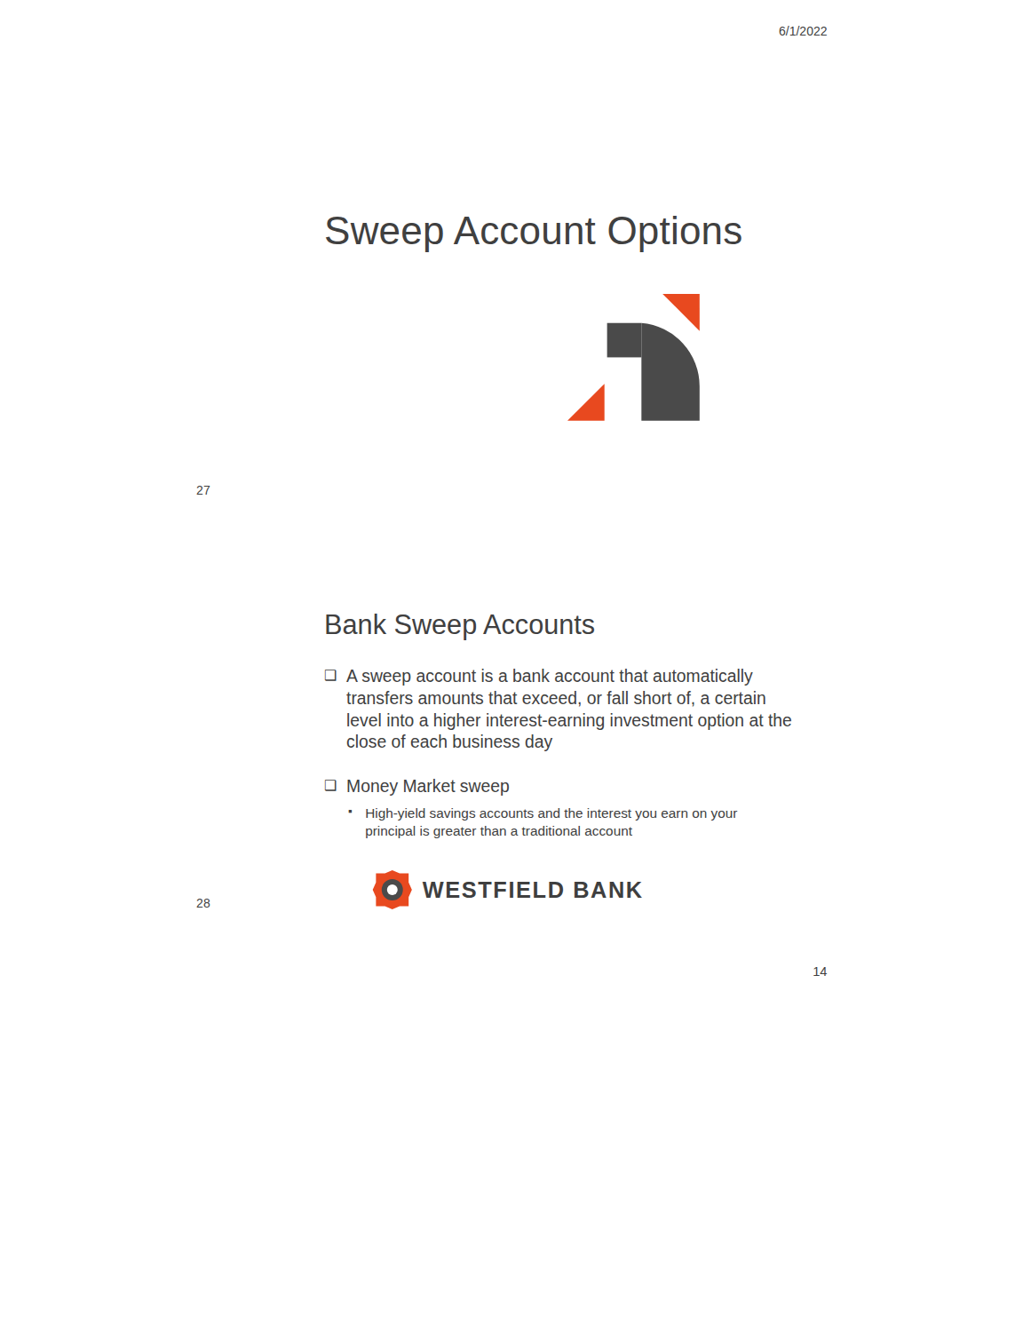6/1/2022
Sweep Account Options
27
Bank Sweep Accounts
A sweep account is a bank account that automatically transfers amounts that exceed, or fall short of, a certain level into a higher interest-earning investment option at the close of each business day
Money Market sweep
High-yield savings accounts and the interest you earn on your principal is greater than a traditional account
WESTFIELD BANK
28
14